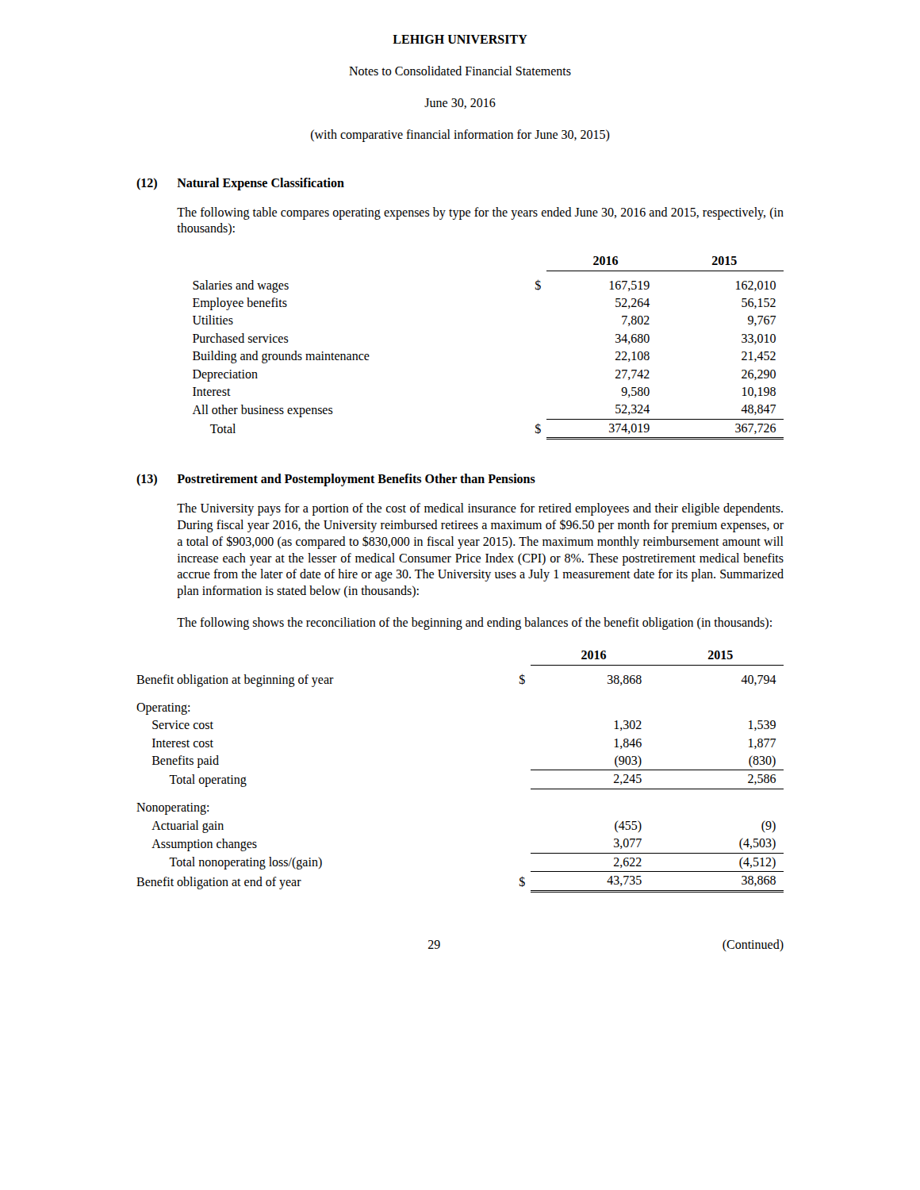LEHIGH UNIVERSITY
Notes to Consolidated Financial Statements
June 30, 2016
(with comparative financial information for June 30, 2015)
(12) Natural Expense Classification
The following table compares operating expenses by type for the years ended June 30, 2016 and 2015, respectively, (in thousands):
| | | 2016 | 2015 |
| Salaries and wages | $ | 167,519 | 162,010 |
| Employee benefits | | 52,264 | 56,152 |
| Utilities | | 7,802 | 9,767 |
| Purchased services | | 34,680 | 33,010 |
| Building and grounds maintenance | | 22,108 | 21,452 |
| Depreciation | | 27,742 | 26,290 |
| Interest | | 9,580 | 10,198 |
| All other business expenses | | 52,324 | 48,847 |
| Total | $ | 374,019 | 367,726 |
(13) Postretirement and Postemployment Benefits Other than Pensions
The University pays for a portion of the cost of medical insurance for retired employees and their eligible dependents. During fiscal year 2016, the University reimbursed retirees a maximum of $96.50 per month for premium expenses, or a total of $903,000 (as compared to $830,000 in fiscal year 2015). The maximum monthly reimbursement amount will increase each year at the lesser of medical Consumer Price Index (CPI) or 8%. These postretirement medical benefits accrue from the later of date of hire or age 30. The University uses a July 1 measurement date for its plan. Summarized plan information is stated below (in thousands):
The following shows the reconciliation of the beginning and ending balances of the benefit obligation (in thousands):
| | | 2016 | 2015 |
| Benefit obligation at beginning of year | $ | 38,868 | 40,794 |
| Operating: | | | |
| Service cost | | 1,302 | 1,539 |
| Interest cost | | 1,846 | 1,877 |
| Benefits paid | | (903) | (830) |
| Total operating | | 2,245 | 2,586 |
| Nonoperating: | | | |
| Actuarial gain | | (455) | (9) |
| Assumption changes | | 3,077 | (4,503) |
| Total nonoperating loss/(gain) | | 2,622 | (4,512) |
| Benefit obligation at end of year | $ | 43,735 | 38,868 |
29 (Continued)